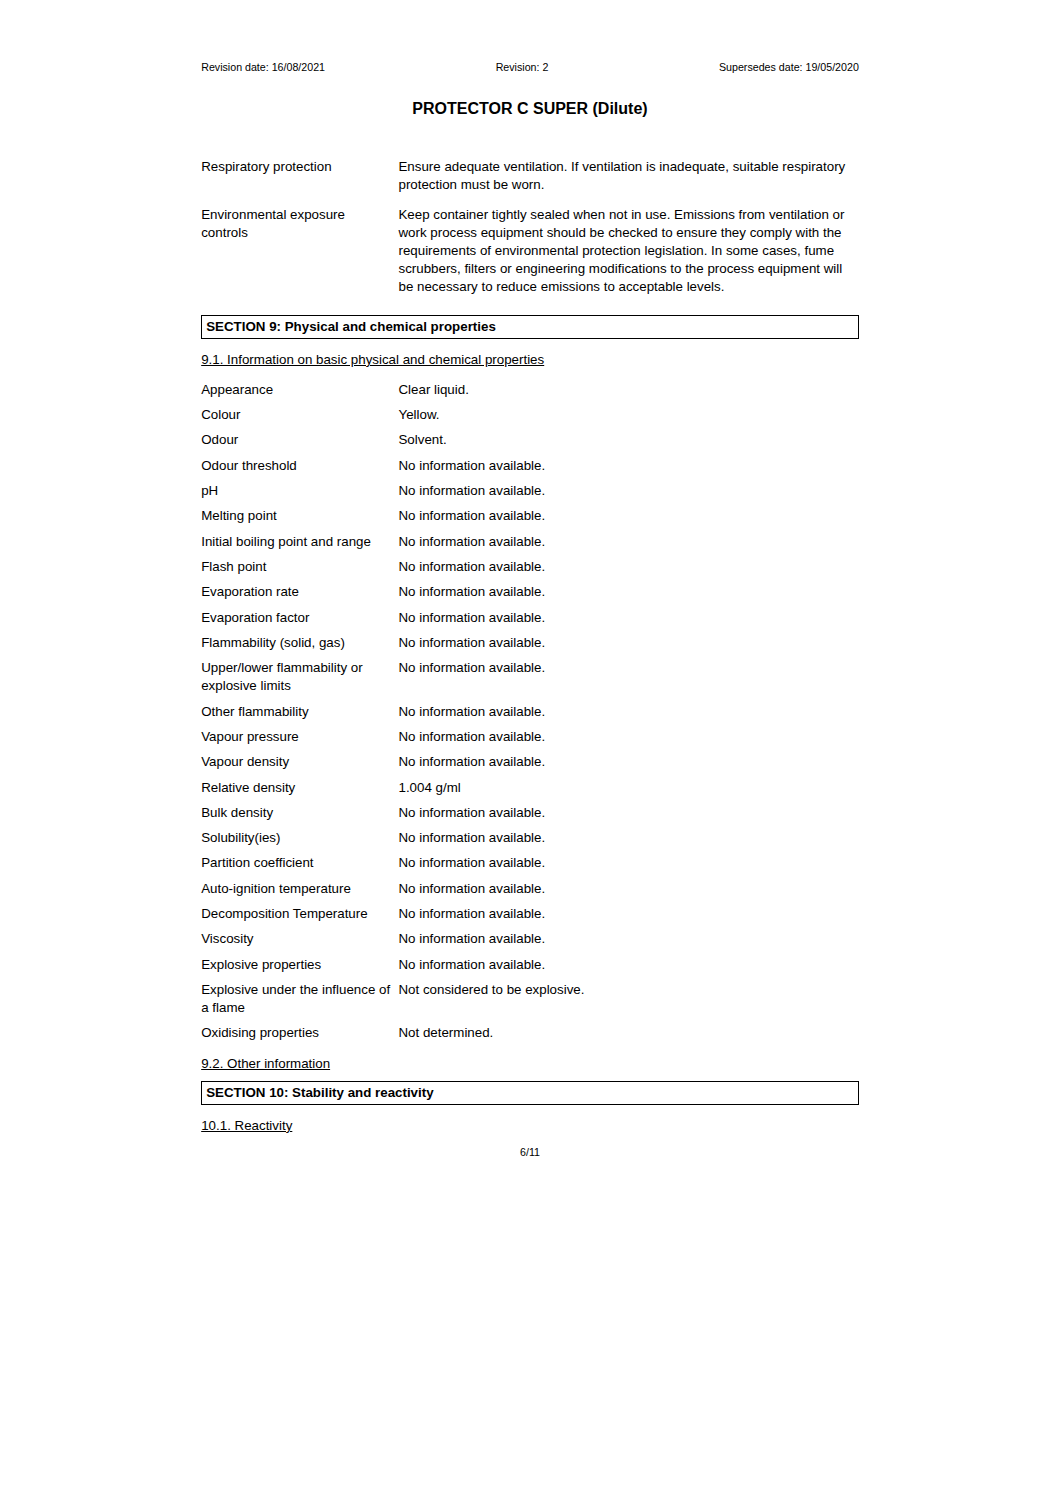Revision date: 16/08/2021 Revision: 2 Supersedes date: 19/05/2020
PROTECTOR C SUPER (Dilute)
| Respiratory protection | Ensure adequate ventilation. If ventilation is inadequate, suitable respiratory protection must be worn. |
| Environmental exposure controls | Keep container tightly sealed when not in use. Emissions from ventilation or work process equipment should be checked to ensure they comply with the requirements of environmental protection legislation. In some cases, fume scrubbers, filters or engineering modifications to the process equipment will be necessary to reduce emissions to acceptable levels. |
SECTION 9: Physical and chemical properties
9.1. Information on basic physical and chemical properties
| Appearance | Clear liquid. |
| Colour | Yellow. |
| Odour | Solvent. |
| Odour threshold | No information available. |
| pH | No information available. |
| Melting point | No information available. |
| Initial boiling point and range | No information available. |
| Flash point | No information available. |
| Evaporation rate | No information available. |
| Evaporation factor | No information available. |
| Flammability (solid, gas) | No information available. |
| Upper/lower flammability or explosive limits | No information available. |
| Other flammability | No information available. |
| Vapour pressure | No information available. |
| Vapour density | No information available. |
| Relative density | 1.004 g/ml |
| Bulk density | No information available. |
| Solubility(ies) | No information available. |
| Partition coefficient | No information available. |
| Auto-ignition temperature | No information available. |
| Decomposition Temperature | No information available. |
| Viscosity | No information available. |
| Explosive properties | No information available. |
| Explosive under the influence of a flame | Not considered to be explosive. |
| Oxidising properties | Not determined. |
9.2. Other information
SECTION 10: Stability and reactivity
10.1. Reactivity
6/11